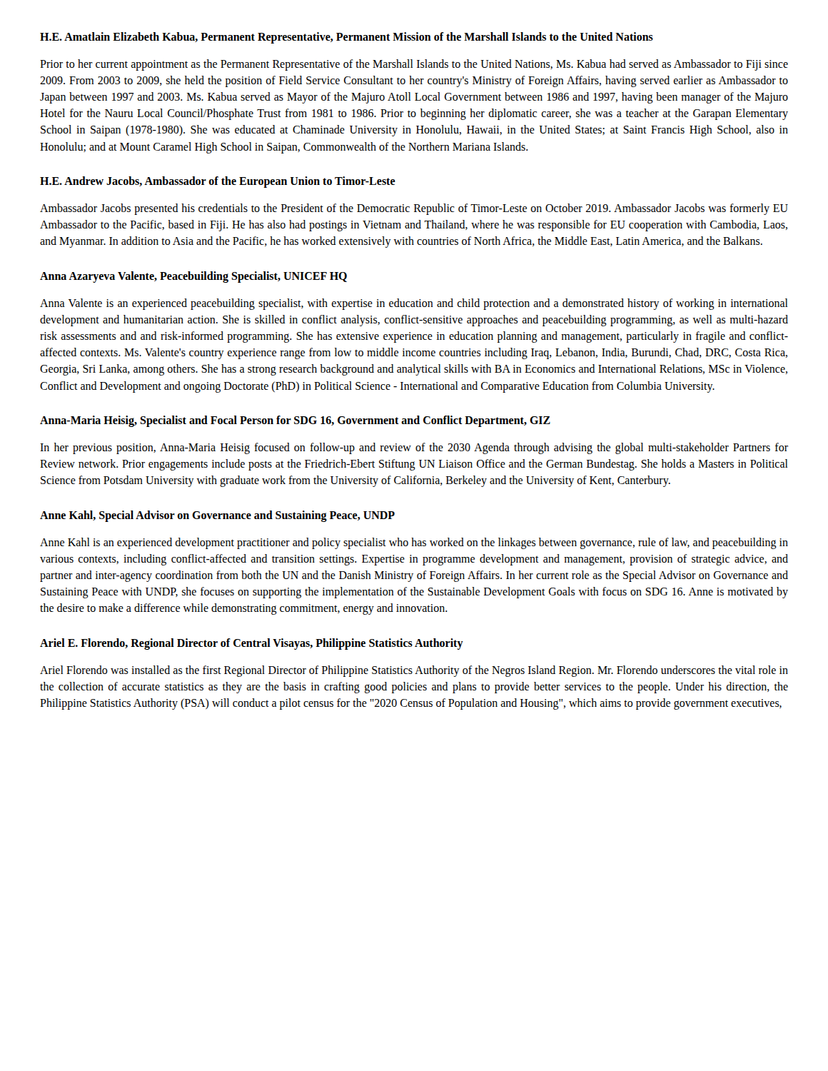H.E. Amatlain Elizabeth Kabua, Permanent Representative, Permanent Mission of the Marshall Islands to the United Nations
Prior to her current appointment as the Permanent Representative of the Marshall Islands to the United Nations, Ms. Kabua had served as Ambassador to Fiji since 2009. From 2003 to 2009, she held the position of Field Service Consultant to her country's Ministry of Foreign Affairs, having served earlier as Ambassador to Japan between 1997 and 2003. Ms. Kabua served as Mayor of the Majuro Atoll Local Government between 1986 and 1997, having been manager of the Majuro Hotel for the Nauru Local Council/Phosphate Trust from 1981 to 1986. Prior to beginning her diplomatic career, she was a teacher at the Garapan Elementary School in Saipan (1978-1980). She was educated at Chaminade University in Honolulu, Hawaii, in the United States; at Saint Francis High School, also in Honolulu; and at Mount Caramel High School in Saipan, Commonwealth of the Northern Mariana Islands.
H.E. Andrew Jacobs, Ambassador of the European Union to Timor-Leste
Ambassador Jacobs presented his credentials to the President of the Democratic Republic of Timor-Leste on October 2019. Ambassador Jacobs was formerly EU Ambassador to the Pacific, based in Fiji. He has also had postings in Vietnam and Thailand, where he was responsible for EU cooperation with Cambodia, Laos, and Myanmar. In addition to Asia and the Pacific, he has worked extensively with countries of North Africa, the Middle East, Latin America, and the Balkans.
Anna Azaryeva Valente, Peacebuilding Specialist, UNICEF HQ
Anna Valente is an experienced peacebuilding specialist, with expertise in education and child protection and a demonstrated history of working in international development and humanitarian action. She is skilled in conflict analysis, conflict-sensitive approaches and peacebuilding programming, as well as multi-hazard risk assessments and and risk-informed programming. She has extensive experience in education planning and management, particularly in fragile and conflict-affected contexts. Ms. Valente's country experience range from low to middle income countries including Iraq, Lebanon, India, Burundi, Chad, DRC, Costa Rica, Georgia, Sri Lanka, among others. She has a strong research background and analytical skills with BA in Economics and International Relations, MSc in Violence, Conflict and Development and ongoing Doctorate (PhD) in Political Science - International and Comparative Education from Columbia University.
Anna-Maria Heisig, Specialist and Focal Person for SDG 16, Government and Conflict Department, GIZ
In her previous position, Anna-Maria Heisig focused on follow-up and review of the 2030 Agenda through advising the global multi-stakeholder Partners for Review network. Prior engagements include posts at the Friedrich-Ebert Stiftung UN Liaison Office and the German Bundestag. She holds a Masters in Political Science from Potsdam University with graduate work from the University of California, Berkeley and the University of Kent, Canterbury.
Anne Kahl, Special Advisor on Governance and Sustaining Peace, UNDP
Anne Kahl is an experienced development practitioner and policy specialist who has worked on the linkages between governance, rule of law, and peacebuilding in various contexts, including conflict-affected and transition settings. Expertise in programme development and management, provision of strategic advice, and partner and inter-agency coordination from both the UN and the Danish Ministry of Foreign Affairs. In her current role as the Special Advisor on Governance and Sustaining Peace with UNDP, she focuses on supporting the implementation of the Sustainable Development Goals with focus on SDG 16. Anne is motivated by the desire to make a difference while demonstrating commitment, energy and innovation.
Ariel E. Florendo, Regional Director of Central Visayas, Philippine Statistics Authority
Ariel Florendo was installed as the first Regional Director of Philippine Statistics Authority of the Negros Island Region. Mr. Florendo underscores the vital role in the collection of accurate statistics as they are the basis in crafting good policies and plans to provide better services to the people. Under his direction, the Philippine Statistics Authority (PSA) will conduct a pilot census for the "2020 Census of Population and Housing", which aims to provide government executives,